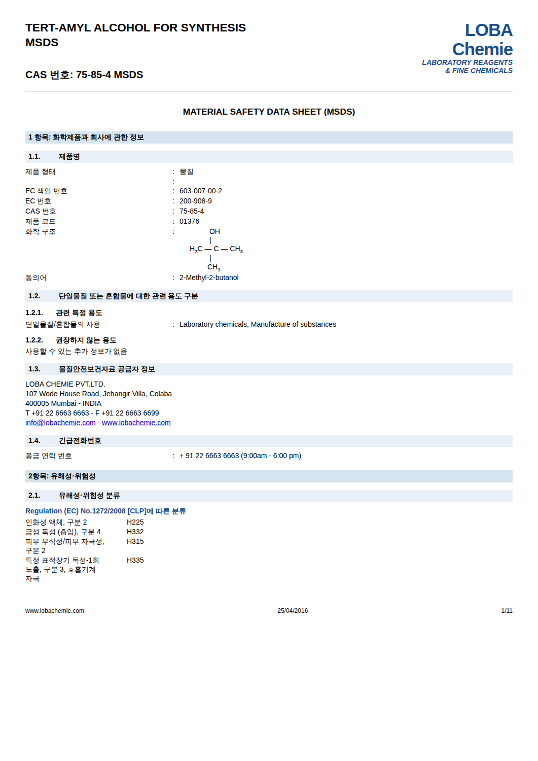TERT-AMYL ALCOHOL FOR SYNTHESIS
MSDS
CAS 번호: 75-85-4 MSDS
LOBA
Chemie
LABORATORY REAGENTS
& FINE CHEMICALS
MATERIAL SAFETY DATA SHEET (MSDS)
1 항목: 화학제품과 회사에 관한 정보
1.1. 제품명
| 제품 형태 | : | 물질 |
| | : | |
| EC 색인 번호 | : | 603-007-00-2 |
| EC 번호 | : | 200-908-9 |
| CAS 번호 | : | 75-85-4 |
| 제품 코드 | : | 01376 |
| 화학 구조 | : | OH / H 3 C — C — CH 3 / CH 3 |
| 동의어 | : | 2-Methyl-2-butanol |
1.2. 단일물질 또는 혼합물에 대한 관련 용도 구분
1.2.1. 관련 특정 용도
| 단일물질/혼합물의 사용 | : | Laboratory chemicals, Manufacture of substances |
1.2.2. 권장하지 않는 용도
사용할 수 있는 추가 정보가 없음
1.3. 물질안전보건자료 공급자 정보
LOBA CHEMIE PVT.LTD.
107 Wode House Road, Jehangir Villa, Colaba
400005 Mumbai - INDIA
T +91 22 6663 6663 - F +91 22 6663 6699
info@lobachemie.com - www.lobachemie.com
1.4. 긴급전화번호
| 응급 연락 번호 | : | + 91 22 6663 6663 (9:00am - 6:00 pm) |
2항목: 유해성·위험성
2.1. 유해성·위험성 분류
Regulation (EC) No.1272/2008 [CLP]에 따른 분류
| 인화성 액체, 구분 2 | H225 |
| 급성 독성 (흡입), 구분 4 | H332 |
| 피부 부식성/피부 자극성, 구분 2 | H315 |
| 특정 표적장기 독성-1회 노출, 구분 3, 호흡기계 자극 | H335 |
www.lobachemie.com
25/04/2016
1/11